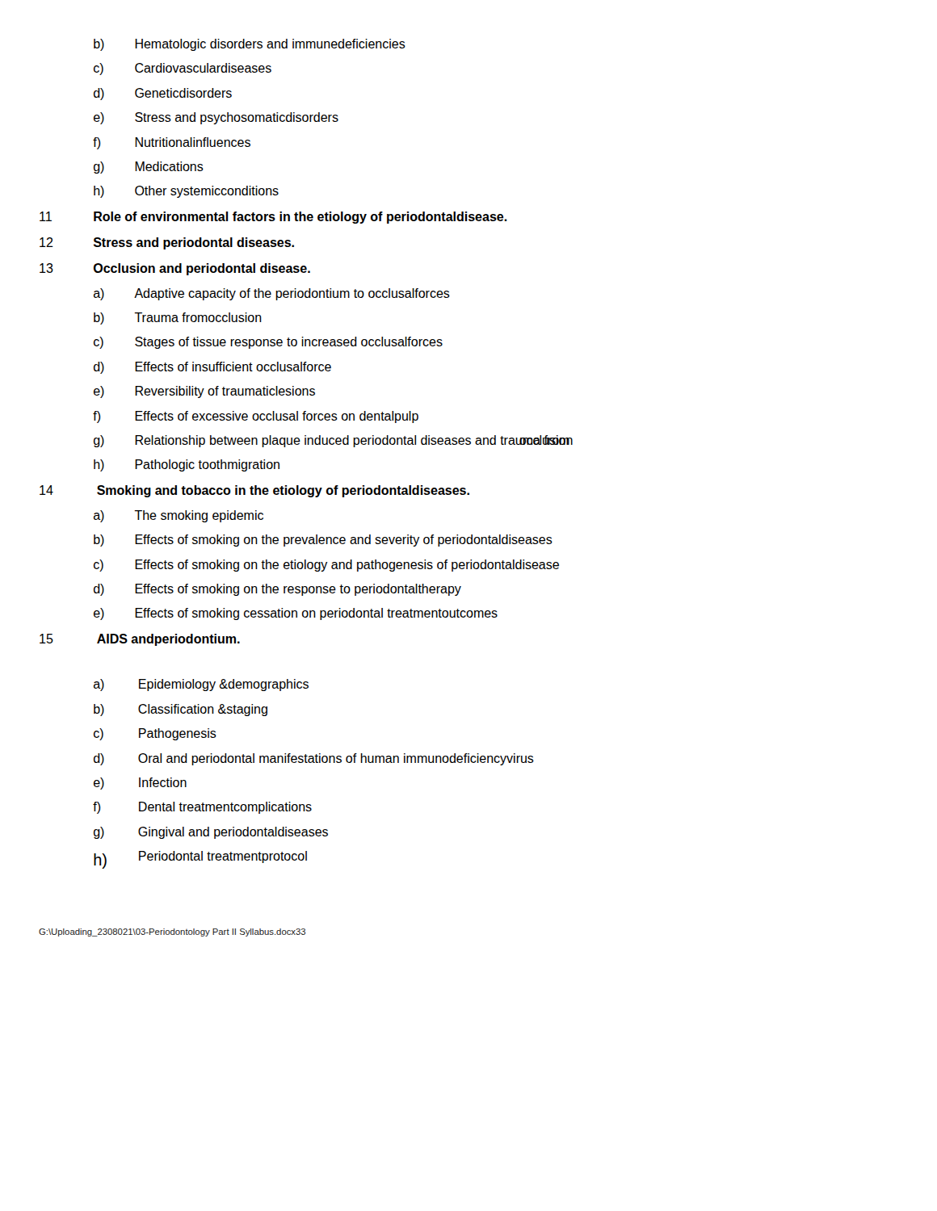b) Hematologic disorders and immunedeficiencies
c) Cardiovasculardiseases
d) Geneticdisorders
e) Stress and psychosomaticdisorders
f) Nutritionalinfluences
g) Medications
h) Other systemicconditions
11 Role of environmental factors in the etiology of periodontaldisease.
12 Stress and periodontal diseases.
13 Occlusion and periodontal disease.
a) Adaptive capacity of the periodontium to occlusalforces
b) Trauma fromocclusion
c) Stages of tissue response to increased occlusalforces
d) Effects of insufficient occlusalforce
e) Reversibility of traumaticlesions
f) Effects of excessive occlusal forces on dentalpulp
g) Relationship between plaque induced periodontal diseases and trauma from occlusion
h) Pathologic toothmigration
14 Smoking and tobacco in the etiology of periodontaldiseases.
a) The smoking epidemic
b) Effects of smoking on the prevalence and severity of periodontaldiseases
c) Effects of smoking on the etiology and pathogenesis of periodontaldisease
d) Effects of smoking on the response to periodontaltherapy
e) Effects of smoking cessation on periodontal treatmentoutcomes
15 AIDS andperiodontium.
a) Epidemiology &demographics
b) Classification &staging
c) Pathogenesis
d) Oral and periodontal manifestations of human immunodeficiencyvirus
e) Infection
f) Dental treatmentcomplications
g) Gingival and periodontaldiseases
h) Periodontal treatmentprotocol
G:\Uploading_2308021\03-Periodontology Part II Syllabus.docx33